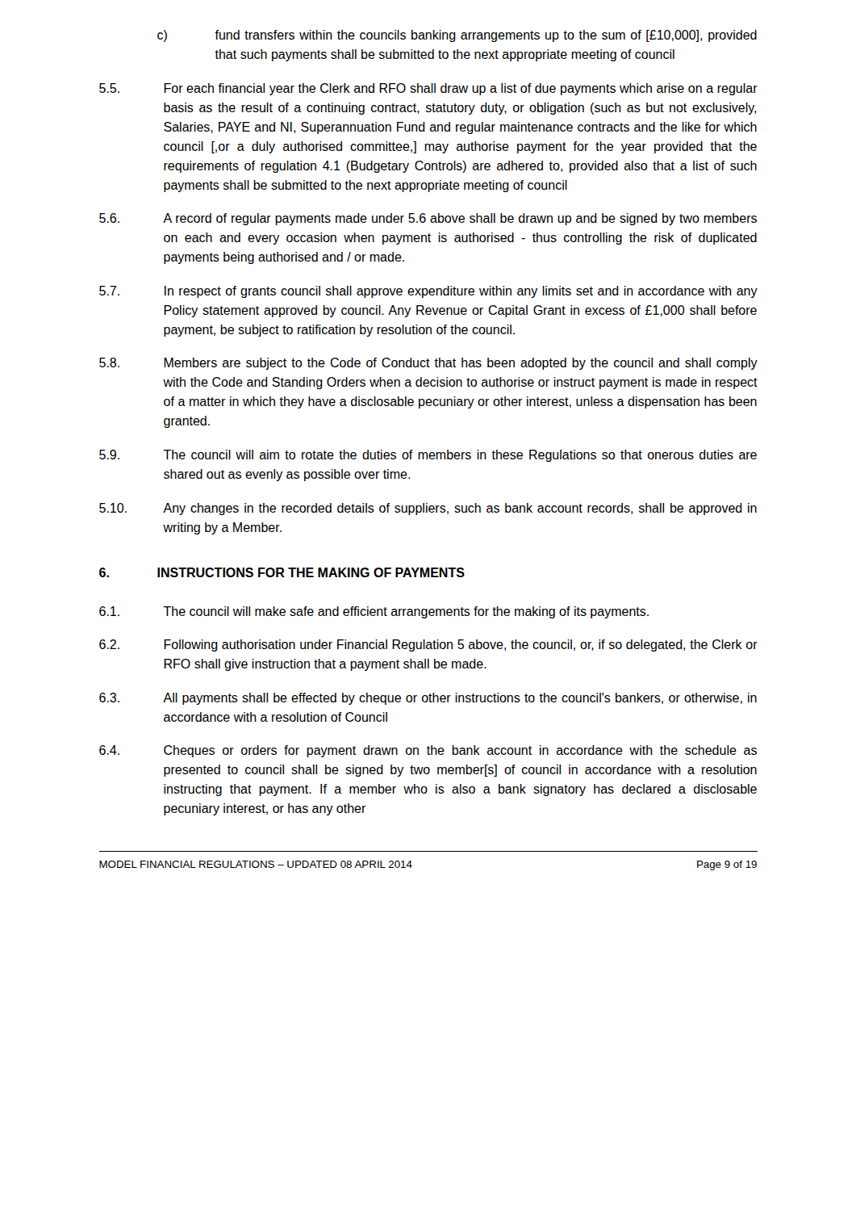c) fund transfers within the councils banking arrangements up to the sum of [£10,000], provided that such payments shall be submitted to the next appropriate meeting of council
5.5. For each financial year the Clerk and RFO shall draw up a list of due payments which arise on a regular basis as the result of a continuing contract, statutory duty, or obligation (such as but not exclusively, Salaries, PAYE and NI, Superannuation Fund and regular maintenance contracts and the like for which council [,or a duly authorised committee,] may authorise payment for the year provided that the requirements of regulation 4.1 (Budgetary Controls) are adhered to, provided also that a list of such payments shall be submitted to the next appropriate meeting of council
5.6. A record of regular payments made under 5.6 above shall be drawn up and be signed by two members on each and every occasion when payment is authorised - thus controlling the risk of duplicated payments being authorised and / or made.
5.7. In respect of grants council shall approve expenditure within any limits set and in accordance with any Policy statement approved by council. Any Revenue or Capital Grant in excess of £1,000 shall before payment, be subject to ratification by resolution of the council.
5.8. Members are subject to the Code of Conduct that has been adopted by the council and shall comply with the Code and Standing Orders when a decision to authorise or instruct payment is made in respect of a matter in which they have a disclosable pecuniary or other interest, unless a dispensation has been granted.
5.9. The council will aim to rotate the duties of members in these Regulations so that onerous duties are shared out as evenly as possible over time.
5.10. Any changes in the recorded details of suppliers, such as bank account records, shall be approved in writing by a Member.
6. INSTRUCTIONS FOR THE MAKING OF PAYMENTS
6.1. The council will make safe and efficient arrangements for the making of its payments.
6.2. Following authorisation under Financial Regulation 5 above, the council, or, if so delegated, the Clerk or RFO shall give instruction that a payment shall be made.
6.3. All payments shall be effected by cheque or other instructions to the council's bankers, or otherwise, in accordance with a resolution of Council
6.4. Cheques or orders for payment drawn on the bank account in accordance with the schedule as presented to council shall be signed by two member[s] of council in accordance with a resolution instructing that payment. If a member who is also a bank signatory has declared a disclosable pecuniary interest, or has any other
Model Financial Regulations – Updated 08 April 2014 Page 9 of 19